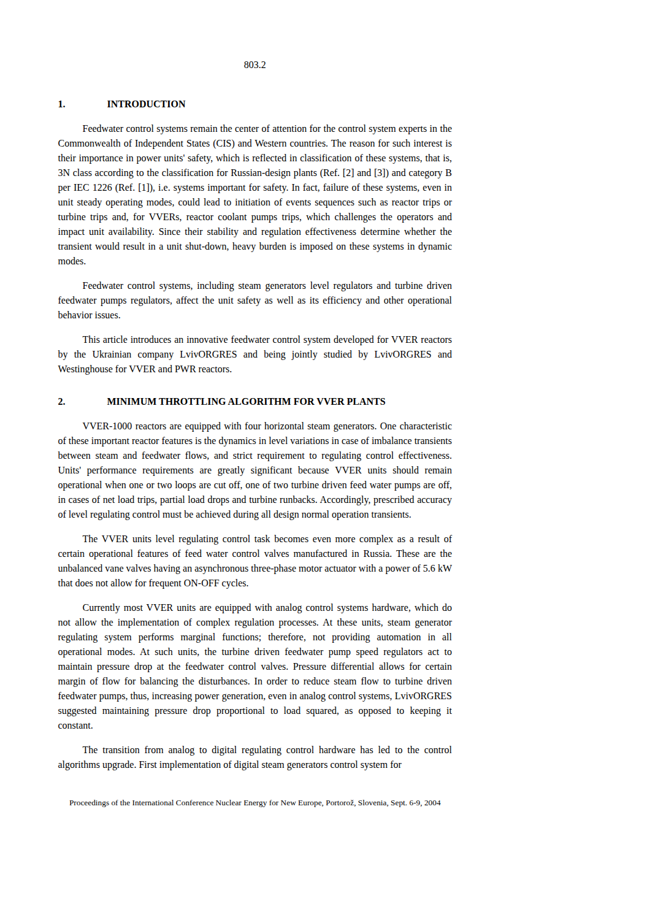803.2
1. INTRODUCTION
Feedwater control systems remain the center of attention for the control system experts in the Commonwealth of Independent States (CIS) and Western countries. The reason for such interest is their importance in power units' safety, which is reflected in classification of these systems, that is, 3N class according to the classification for Russian-design plants (Ref. [2] and [3]) and category B per IEC 1226 (Ref. [1]), i.e. systems important for safety. In fact, failure of these systems, even in unit steady operating modes, could lead to initiation of events sequences such as reactor trips or turbine trips and, for VVERs, reactor coolant pumps trips, which challenges the operators and impact unit availability. Since their stability and regulation effectiveness determine whether the transient would result in a unit shut-down, heavy burden is imposed on these systems in dynamic modes.
Feedwater control systems, including steam generators level regulators and turbine driven feedwater pumps regulators, affect the unit safety as well as its efficiency and other operational behavior issues.
This article introduces an innovative feedwater control system developed for VVER reactors by the Ukrainian company LvivORGRES and being jointly studied by LvivORGRES and Westinghouse for VVER and PWR reactors.
2. MINIMUM THROTTLING ALGORITHM FOR VVER PLANTS
VVER-1000 reactors are equipped with four horizontal steam generators. One characteristic of these important reactor features is the dynamics in level variations in case of imbalance transients between steam and feedwater flows, and strict requirement to regulating control effectiveness. Units' performance requirements are greatly significant because VVER units should remain operational when one or two loops are cut off, one of two turbine driven feed water pumps are off, in cases of net load trips, partial load drops and turbine runbacks. Accordingly, prescribed accuracy of level regulating control must be achieved during all design normal operation transients.
The VVER units level regulating control task becomes even more complex as a result of certain operational features of feed water control valves manufactured in Russia. These are the unbalanced vane valves having an asynchronous three-phase motor actuator with a power of 5.6 kW that does not allow for frequent ON-OFF cycles.
Currently most VVER units are equipped with analog control systems hardware, which do not allow the implementation of complex regulation processes. At these units, steam generator regulating system performs marginal functions; therefore, not providing automation in all operational modes. At such units, the turbine driven feedwater pump speed regulators act to maintain pressure drop at the feedwater control valves. Pressure differential allows for certain margin of flow for balancing the disturbances. In order to reduce steam flow to turbine driven feedwater pumps, thus, increasing power generation, even in analog control systems, LvivORGRES suggested maintaining pressure drop proportional to load squared, as opposed to keeping it constant.
The transition from analog to digital regulating control hardware has led to the control algorithms upgrade. First implementation of digital steam generators control system for
Proceedings of the International Conference Nuclear Energy for New Europe, Portorož, Slovenia, Sept. 6-9, 2004